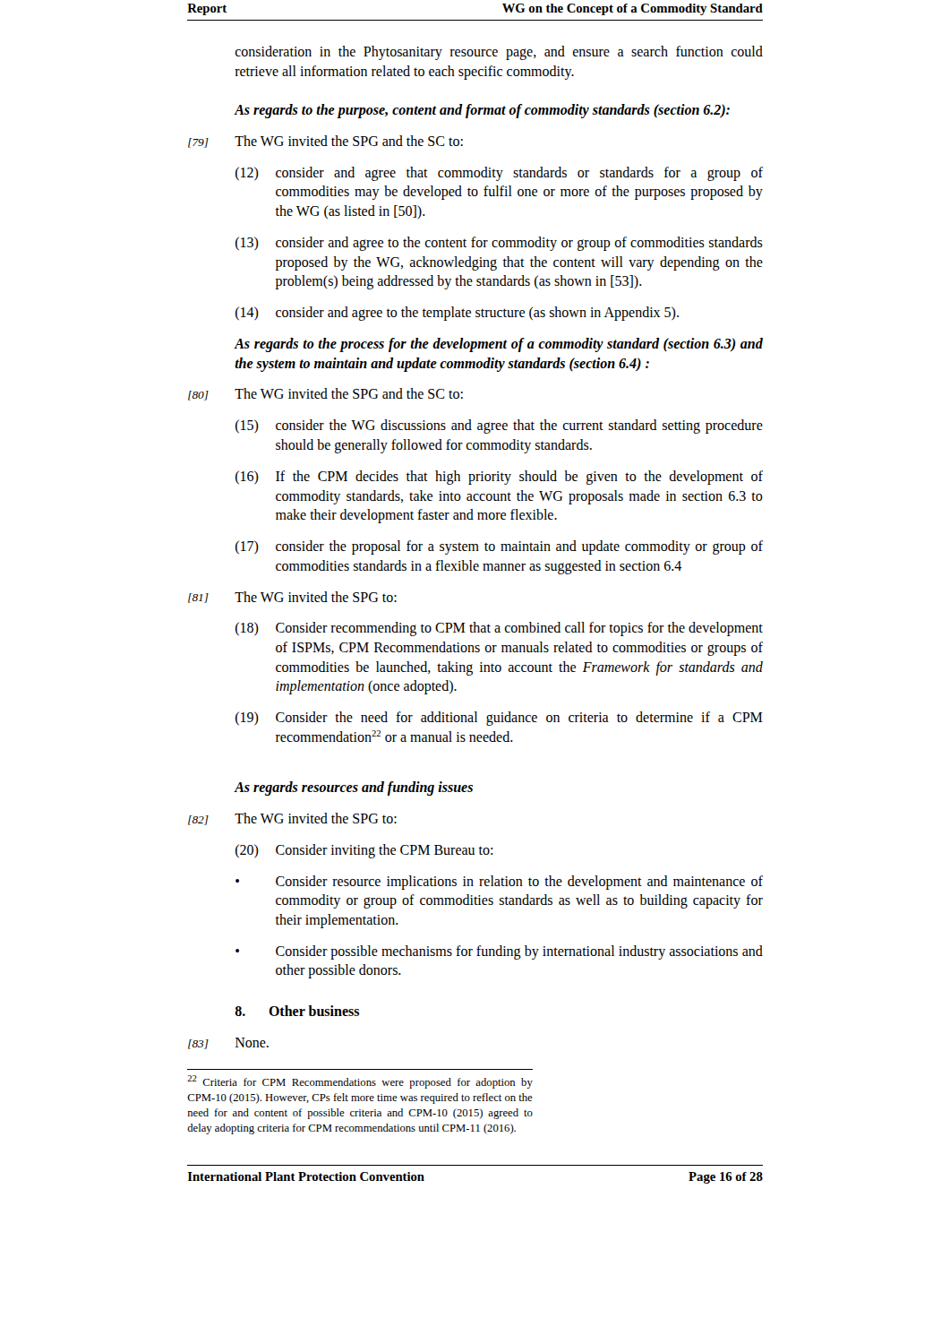Report WG on the Concept of a Commodity Standard
consideration in the Phytosanitary resource page, and ensure a search function could retrieve all information related to each specific commodity.
As regards to the purpose, content and format of commodity standards (section 6.2):
[79]
The WG invited the SPG and the SC to:
(12) consider and agree that commodity standards or standards for a group of commodities may be developed to fulfil one or more of the purposes proposed by the WG (as listed in [50]).
(13) consider and agree to the content for commodity or group of commodities standards proposed by the WG, acknowledging that the content will vary depending on the problem(s) being addressed by the standards (as shown in [53]).
(14) consider and agree to the template structure (as shown in Appendix 5).
As regards to the process for the development of a commodity standard (section 6.3) and the system to maintain and update commodity standards (section 6.4) :
[80]
The WG invited the SPG and the SC to:
(15) consider the WG discussions and agree that the current standard setting procedure should be generally followed for commodity standards.
(16) If the CPM decides that high priority should be given to the development of commodity standards, take into account the WG proposals made in section 6.3 to make their development faster and more flexible.
(17) consider the proposal for a system to maintain and update commodity or group of commodities standards in a flexible manner as suggested in section 6.4
[81]
The WG invited the SPG to:
(18) Consider recommending to CPM that a combined call for topics for the development of ISPMs, CPM Recommendations or manuals related to commodities or groups of commodities be launched, taking into account the Framework for standards and implementation (once adopted).
(19) Consider the need for additional guidance on criteria to determine if a CPM recommendation22 or a manual is needed.
As regards resources and funding issues
[82]
The WG invited the SPG to:
(20) Consider inviting the CPM Bureau to:
Consider resource implications in relation to the development and maintenance of commodity or group of commodities standards as well as to building capacity for their implementation.
Consider possible mechanisms for funding by international industry associations and other possible donors.
8. Other business
[83]
None.
22 Criteria for CPM Recommendations were proposed for adoption by CPM-10 (2015). However, CPs felt more time was required to reflect on the need for and content of possible criteria and CPM-10 (2015) agreed to delay adopting criteria for CPM recommendations until CPM-11 (2016).
International Plant Protection Convention Page 16 of 28